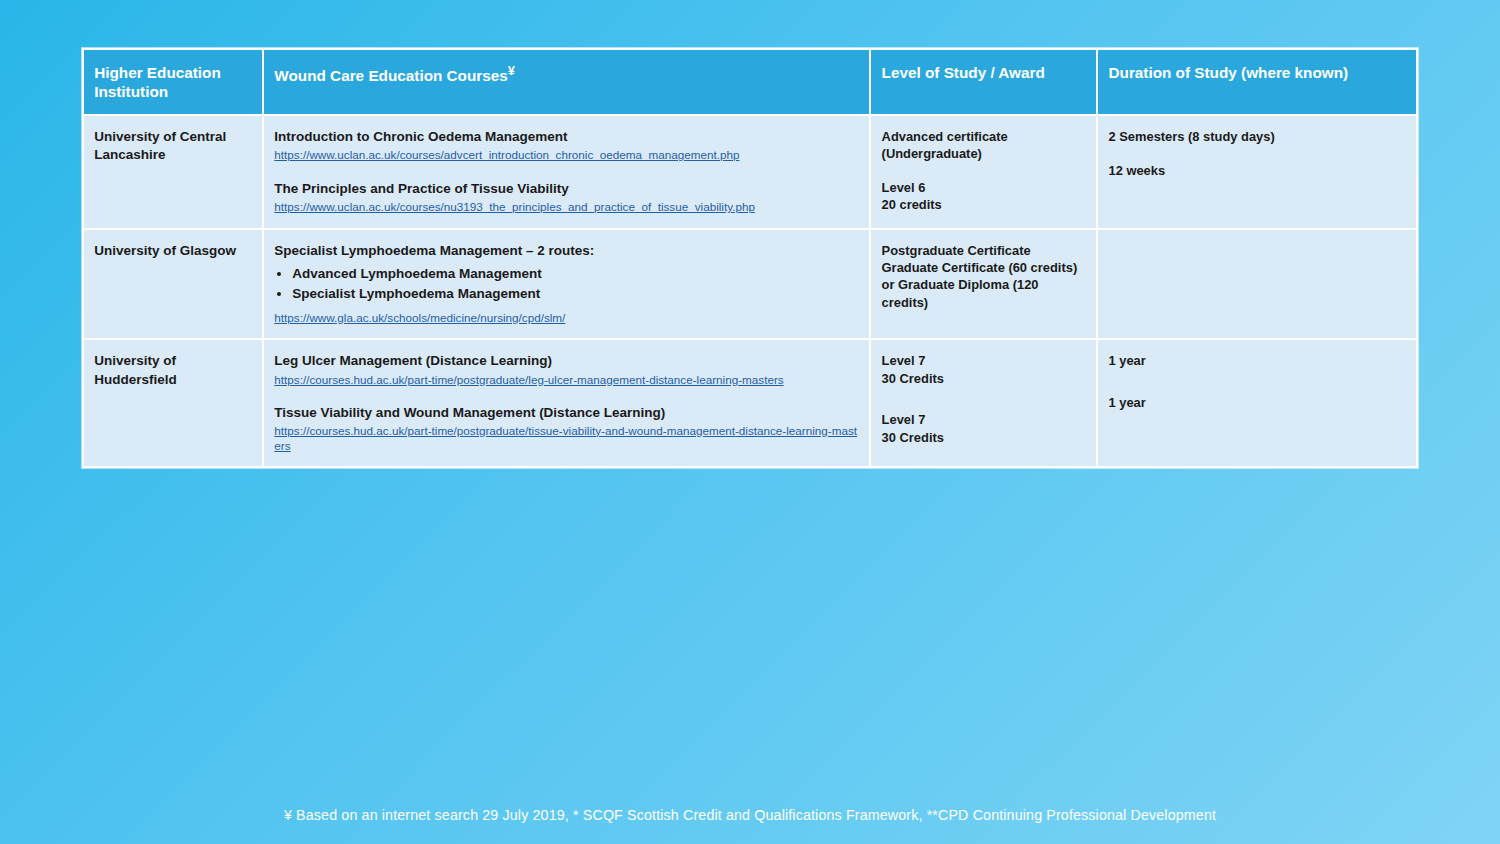| Higher Education Institution | Wound Care Education Courses ¥ | Level of Study / Award | Duration of Study (where known) |
| --- | --- | --- | --- |
| University of Central Lancashire | Introduction to Chronic Oedema Management https://www.uclan.ac.uk/courses/advcert_introduction_chronic_oedema_management.php The Principles and Practice of Tissue Viability https://www.uclan.ac.uk/courses/nu3193_the_principles_and_practice_of_tissue_viability.php | Advanced certificate (Undergraduate) Level 6 20 credits | 2 Semesters (8 study days) 12 weeks |
| University of Glasgow | Specialist Lymphoedema Management – 2 routes: Advanced Lymphoedema Management Specialist Lymphoedema Management https://www.gla.ac.uk/schools/medicine/nursing/cpd/slm/ | Postgraduate Certificate Graduate Certificate (60 credits) or Graduate Diploma (120 credits) | |
| University of Huddersfield | Leg Ulcer Management (Distance Learning) https://courses.hud.ac.uk/part-time/postgraduate/leg-ulcer-management-distance-learning-masters Tissue Viability and Wound Management (Distance Learning) https://courses.hud.ac.uk/part-time/postgraduate/tissue-viability-and-wound-management-distance-learning-masters | Level 7 30 Credits Level 7 30 Credits | 1 year 1 year |
¥ Based on an internet search 29 July 2019, * SCQF Scottish Credit and Qualifications Framework, **CPD Continuing Professional Development